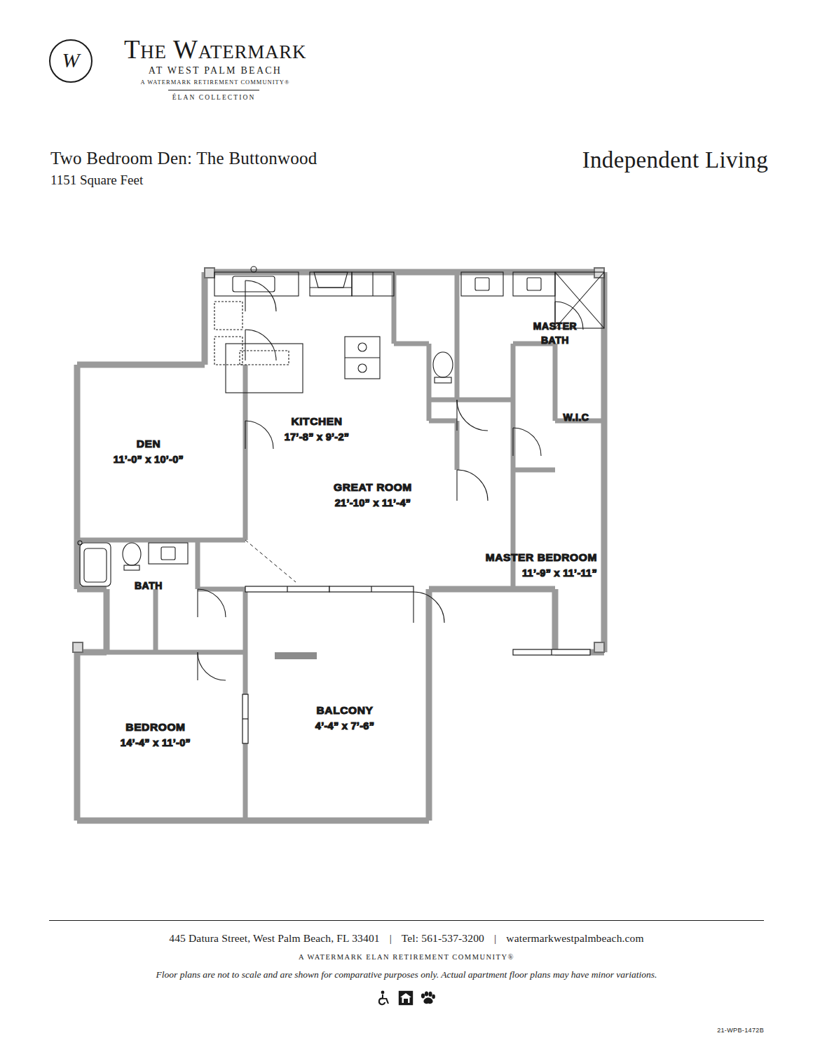W
THE WATERMARK
AT WEST PALM BEACH
A WATERMARK RETIREMENT COMMUNITY®
ÉLAN COLLECTION
Two Bedroom Den: The Buttonwood
1151 Square Feet
Independent Living
DEN 11’-0” x 10’-0” KITCHEN 17’-8” x 9’-2” GREAT ROOM 21’-10” x 11’-4” MASTER BATH W.I.C MASTER BEDROOM 11’-9” x 11’-11” BATH BALCONY 4’-4” x 7’-6” BEDROOM 14’-4” x 11’-0”
445 Datura Street, West Palm Beach, FL 33401 | Tel: 561-537-3200 | watermarkwestpalmbeach.com
A WATERMARK ELAN RETIREMENT COMMUNITY®
Floor plans are not to scale and are shown for comparative purposes only. Actual apartment floor plans may have minor variations.
21-WPB-1472B